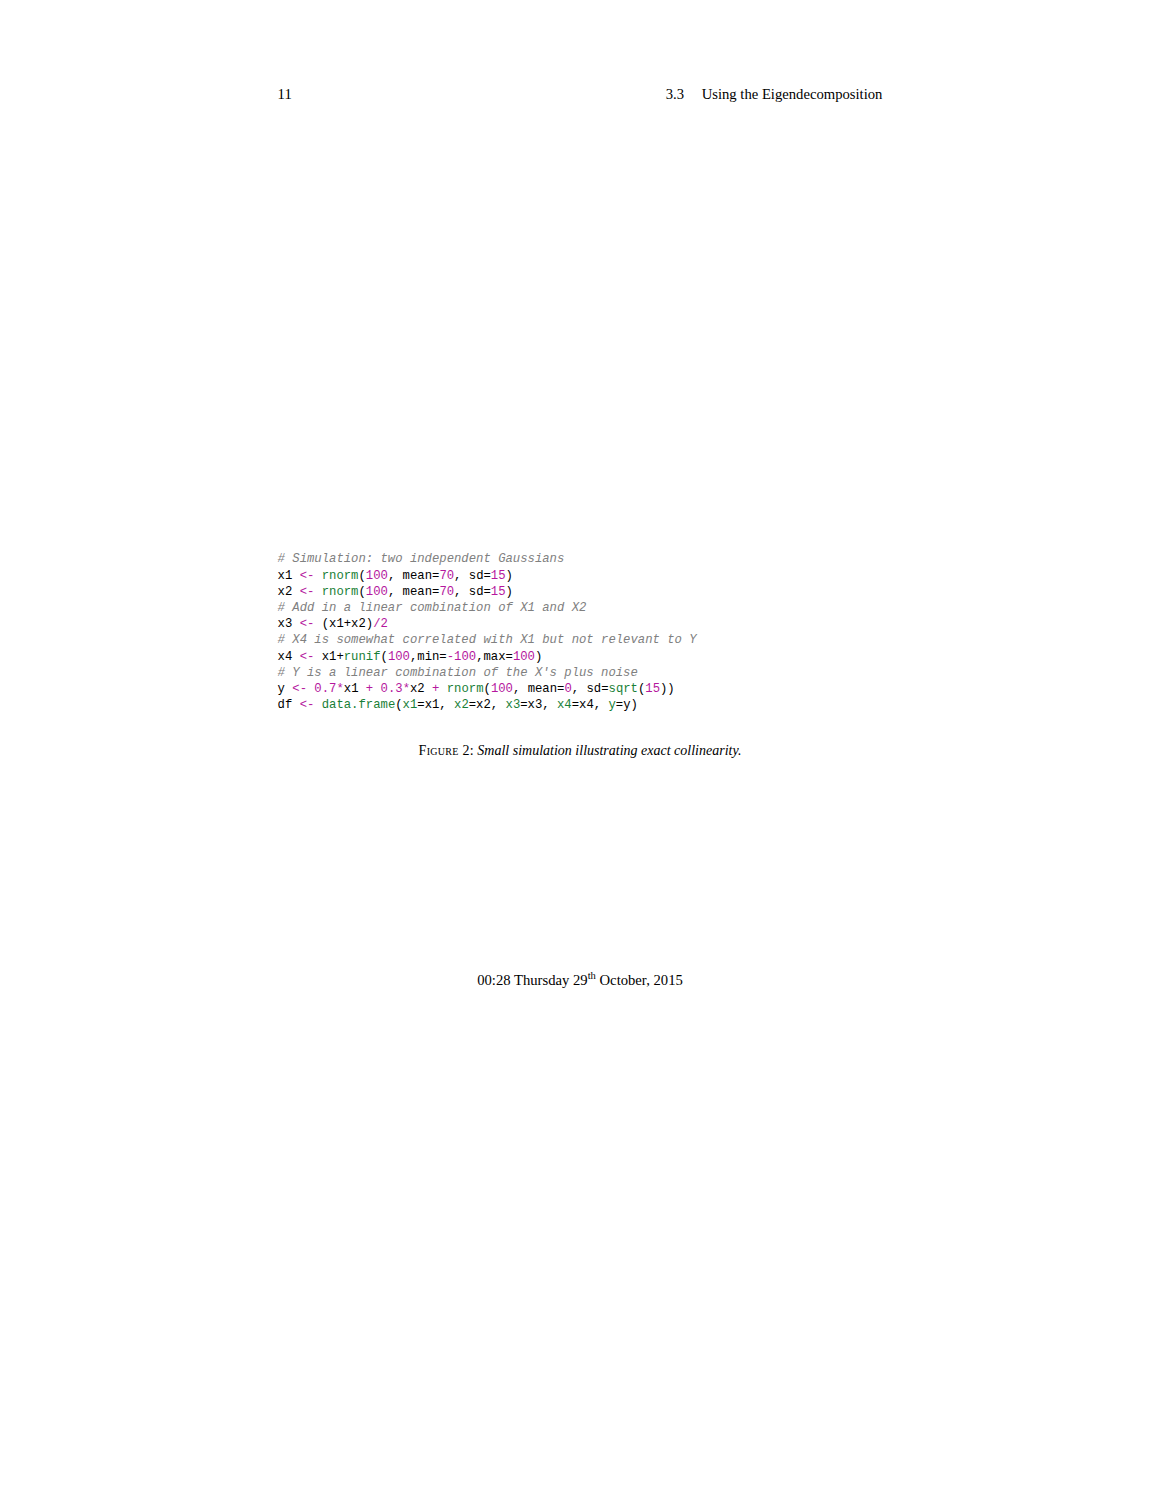11 3.3 Using the Eigendecomposition
# Simulation: two independent Gaussians
x1 <- rnorm(100, mean=70, sd=15)
x2 <- rnorm(100, mean=70, sd=15)
# Add in a linear combination of X1 and X2
x3 <- (x1+x2)/2
# X4 is somewhat correlated with X1 but not relevant to Y
x4 <- x1+runif(100,min=-100,max=100)
# Y is a linear combination of the X's plus noise
y <- 0.7*x1 + 0.3*x2 + rnorm(100, mean=0, sd=sqrt(15))
df <- data.frame(x1=x1, x2=x2, x3=x3, x4=x4, y=y)
Figure 2: Small simulation illustrating exact collinearity.
00:28 Thursday 29th October, 2015